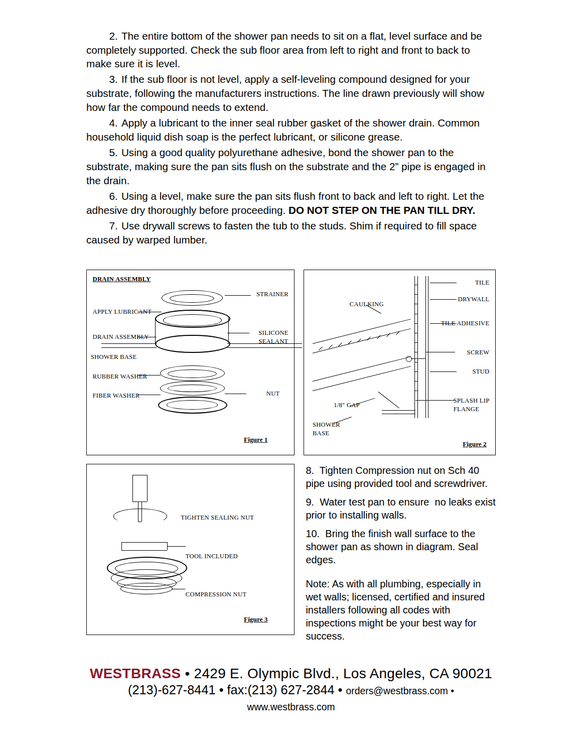2. The entire bottom of the shower pan needs to sit on a flat, level surface and be completely supported. Check the sub floor area from left to right and front to back to make sure it is level.
3. If the sub floor is not level, apply a self-leveling compound designed for your substrate, following the manufacturers instructions. The line drawn previously will show how far the compound needs to extend.
4. Apply a lubricant to the inner seal rubber gasket of the shower drain. Common household liquid dish soap is the perfect lubricant, or silicone grease.
5. Using a good quality polyurethane adhesive, bond the shower pan to the substrate, making sure the pan sits flush on the substrate and the 2” pipe is engaged in the drain.
6. Using a level, make sure the pan sits flush front to back and left to right. Let the adhesive dry thoroughly before proceeding. DO NOT STEP ON THE PAN TILL DRY.
7. Use drywall screws to fasten the tub to the studs. Shim if required to fill space caused by warped lumber.
DRAIN ASSEMBLY STRAINER APPLY LUBRICANT DRAIN ASSEMBLY SILICONE
SEALANT SHOWER BASE RUBBER WASHER FIBER WASHER NUT
Figure 1
TILE DRYWALL TILE ADHESIVE SCREW STUD SPLASH LIP
FLANGE CAULKING 1/8" GAP SHOWER
BASE
Figure 2
TIGHTEN SEALING NUT TOOL INCLUDED COMPRESSION NUT
Figure 3
8. Tighten Compression nut on Sch 40 pipe using provided tool and screwdriver.
9. Water test pan to ensure no leaks exist prior to installing walls.
10. Bring the finish wall surface to the shower pan as shown in diagram. Seal edges.
Note: As with all plumbing, especially in wet walls; licensed, certified and insured installers following all codes with inspections might be your best way for success.
WESTBRASS • 2429 E. Olympic Blvd., Los Angeles, CA 90021
(213)-627-8441 • fax:(213) 627-2844 • orders@westbrass.com • www.westbrass.com